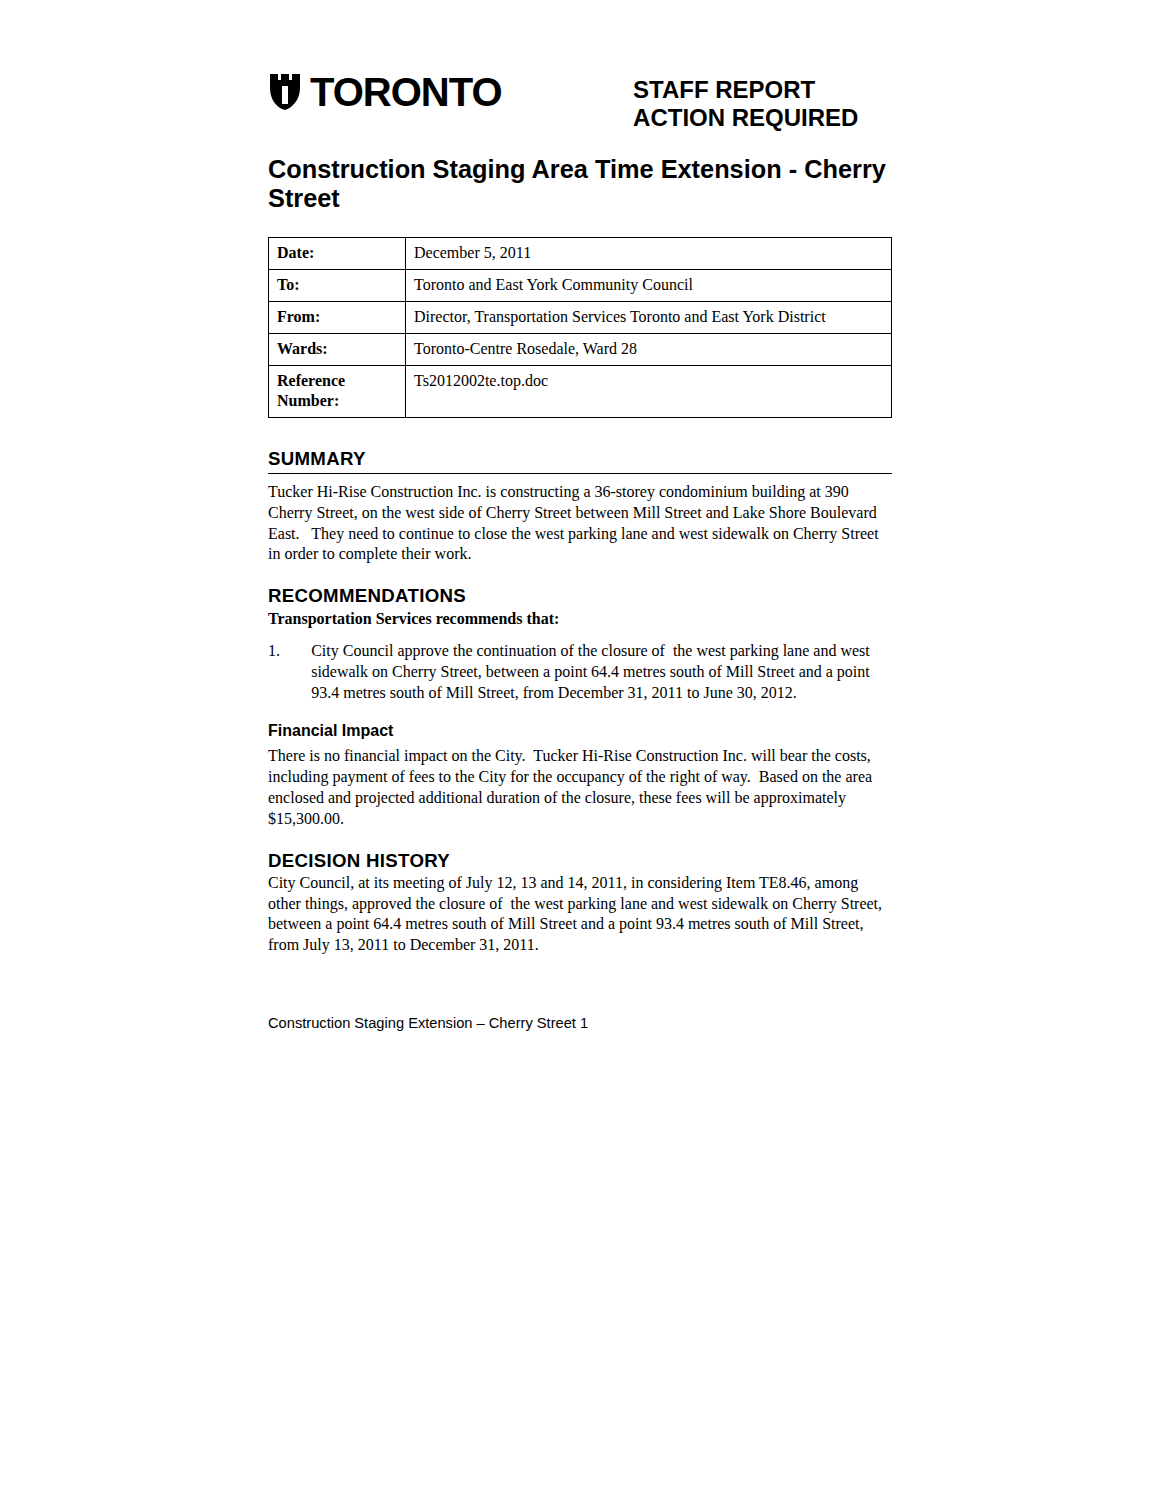TORONTO
STAFF REPORT
ACTION REQUIRED
Construction Staging Area Time Extension - Cherry Street
| Date: | December 5, 2011 |
| To: | Toronto and East York Community Council |
| From: | Director, Transportation Services Toronto and East York District |
| Wards: | Toronto-Centre Rosedale, Ward 28 |
| Reference Number: | Ts2012002te.top.doc |
SUMMARY
Tucker Hi-Rise Construction Inc. is constructing a 36-storey condominium building at 390 Cherry Street, on the west side of Cherry Street between Mill Street and Lake Shore Boulevard East. They need to continue to close the west parking lane and west sidewalk on Cherry Street in order to complete their work.
RECOMMENDATIONS
Transportation Services recommends that:
1. City Council approve the continuation of the closure of the west parking lane and west sidewalk on Cherry Street, between a point 64.4 metres south of Mill Street and a point 93.4 metres south of Mill Street, from December 31, 2011 to June 30, 2012.
Financial Impact
There is no financial impact on the City. Tucker Hi-Rise Construction Inc. will bear the costs, including payment of fees to the City for the occupancy of the right of way. Based on the area enclosed and projected additional duration of the closure, these fees will be approximately $15,300.00.
DECISION HISTORY
City Council, at its meeting of July 12, 13 and 14, 2011, in considering Item TE8.46, among other things, approved the closure of the west parking lane and west sidewalk on Cherry Street, between a point 64.4 metres south of Mill Street and a point 93.4 metres south of Mill Street, from July 13, 2011 to December 31, 2011.
Construction Staging Extension – Cherry Street 1